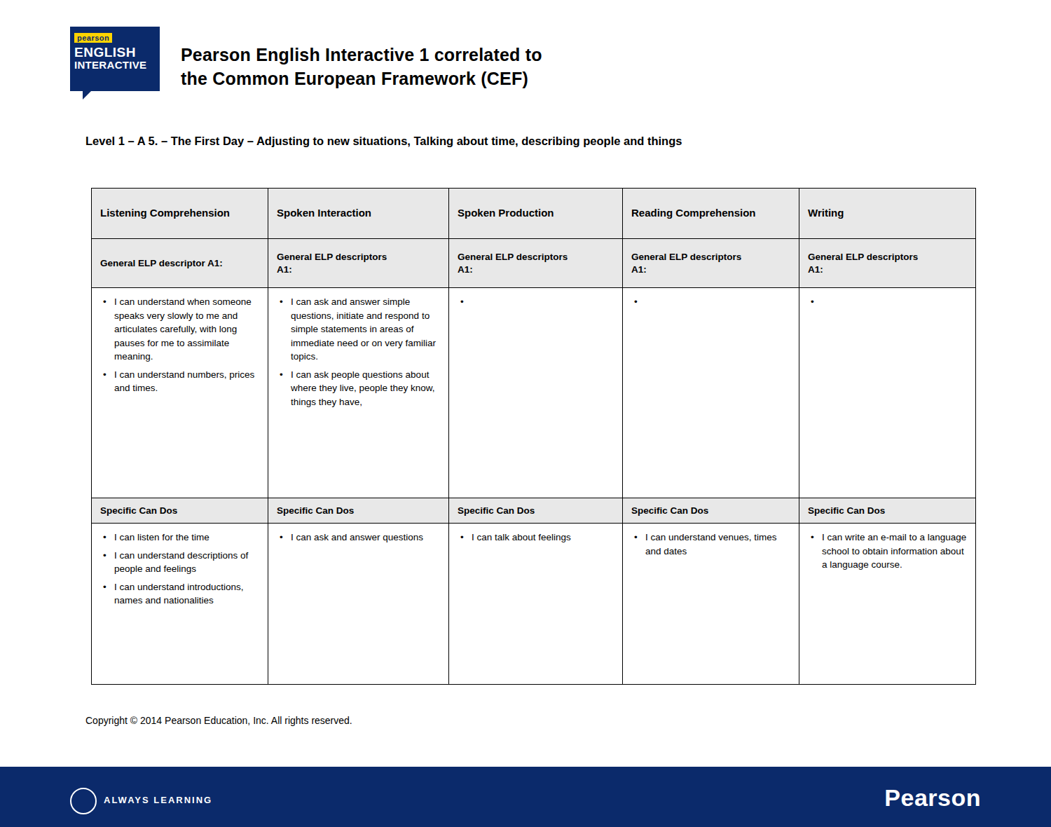pearson
ENGLISH
INTERACTIVE
Pearson English Interactive 1 correlated to
the Common European Framework (CEF)
Level 1 – A 5. – The First Day – Adjusting to new situations, Talking about time, describing people and things
| Listening Comprehension | Spoken Interaction | Spoken Production | Reading Comprehension | Writing |
| --- | --- | --- | --- | --- |
| General ELP descriptor A1: | General ELP descriptors A1: | General ELP descriptors A1: | General ELP descriptors A1: | General ELP descriptors A1: |
| I can understand when someone speaks very slowly to me and articulates carefully, with long pauses for me to assimilate meaning. I can understand numbers, prices and times. | I can ask and answer simple questions, initiate and respond to simple statements in areas of immediate need or on very familiar topics. I can ask people questions about where they live, people they know, things they have, | | | |
| Specific Can Dos | Specific Can Dos | Specific Can Dos | Specific Can Dos | Specific Can Dos |
| I can listen for the time I can understand descriptions of people and feelings I can understand introductions, names and nationalities | I can ask and answer questions | I can talk about feelings | I can understand venues, times and dates | I can write an e-mail to a language school to obtain information about a language course. |
Copyright © 2014 Pearson Education, Inc. All rights reserved.
ALWAYS LEARNING
Pearson